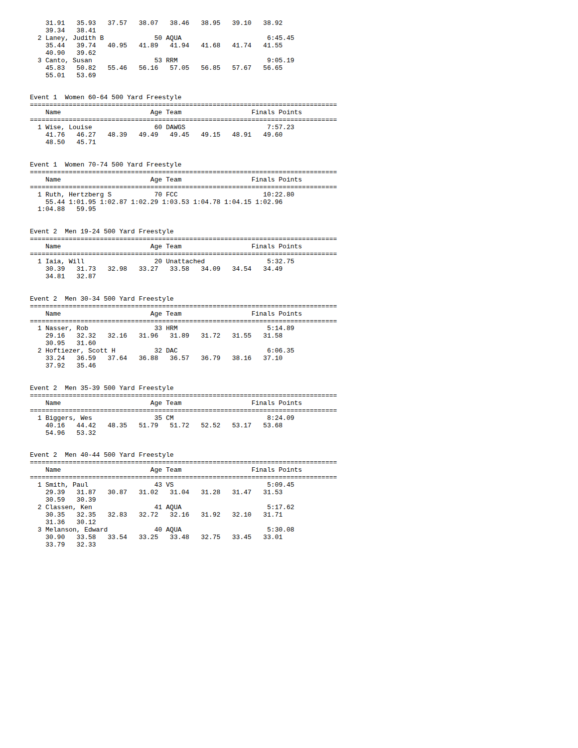31.91   35.93   37.57   38.07   38.46   38.95   39.10   38.92
    39.34   38.41
  2 Laney, Judith B             50 AQUA                      6:45.45
    35.44   39.74   40.95   41.89   41.94   41.68   41.74   41.55
    40.90   39.62
  3 Canto, Susan                53 RRM                       9:05.19
    45.83   50.82   55.46   56.16   57.05   56.85   57.67   56.65
    55.01   53.69


Event 1  Women 60-64 500 Yard Freestyle
===============================================================================
    Name                       Age Team                  Finals Points
===============================================================================
  1 Wise, Louise                60 DAWGS                     7:57.23
    41.76   46.27   48.39   49.49   49.45   49.15   48.91   49.60
    48.50   45.71


Event 1  Women 70-74 500 Yard Freestyle
===============================================================================
    Name                       Age Team                  Finals Points
===============================================================================
  1 Ruth, Hertzberg S           70 FCC                      10:22.80
    55.44 1:01.95 1:02.87 1:02.29 1:03.53 1:04.78 1:04.15 1:02.96
  1:04.88   59.95


Event 2  Men 19-24 500 Yard Freestyle
===============================================================================
    Name                       Age Team                  Finals Points
===============================================================================
  1 Iaia, Will                  20 Unattached                5:32.75
    30.39   31.73   32.98   33.27   33.58   34.09   34.54   34.49
    34.81   32.87


Event 2  Men 30-34 500 Yard Freestyle
===============================================================================
    Name                       Age Team                  Finals Points
===============================================================================
  1 Nasser, Rob                 33 HRM                       5:14.89
    29.16   32.32   32.16   31.96   31.89   31.72   31.55   31.58
    30.95   31.60
  2 Hoftiezer, Scott H          32 DAC                       6:06.35
    33.24   36.59   37.64   36.88   36.57   36.79   38.16   37.10
    37.92   35.46


Event 2  Men 35-39 500 Yard Freestyle
===============================================================================
    Name                       Age Team                  Finals Points
===============================================================================
  1 Biggers, Wes                35 CM                        8:24.09
    40.16   44.42   48.35   51.79   51.72   52.52   53.17   53.68
    54.96   53.32


Event 2  Men 40-44 500 Yard Freestyle
===============================================================================
    Name                       Age Team                  Finals Points
===============================================================================
  1 Smith, Paul                 43 VS                        5:09.45
    29.39   31.87   30.87   31.02   31.04   31.28   31.47   31.53
    30.59   30.39
  2 Classen, Ken                41 AQUA                      5:17.62
    30.35   32.35   32.83   32.72   32.16   31.92   32.10   31.71
    31.36   30.12
  3 Melanson, Edward            40 AQUA                      5:30.08
    30.90   33.58   33.54   33.25   33.48   32.75   33.45   33.01
    33.79   32.33